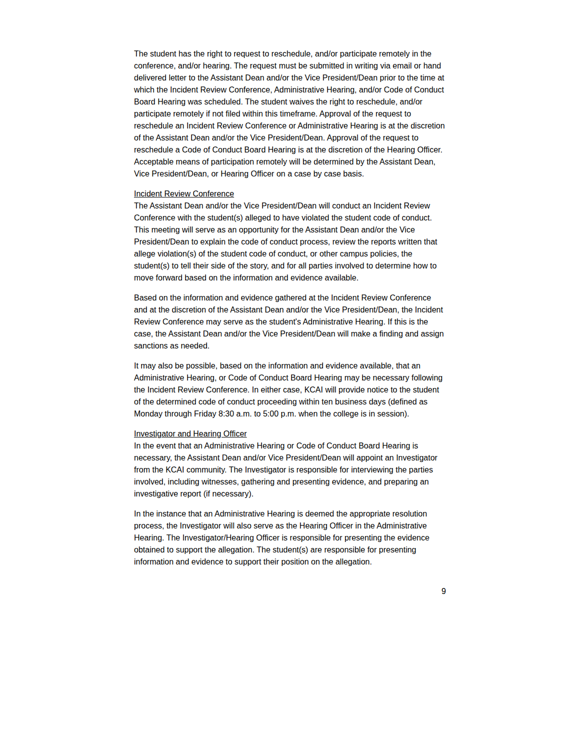The student has the right to request to reschedule, and/or participate remotely in the conference, and/or hearing. The request must be submitted in writing via email or hand delivered letter to the Assistant Dean and/or the Vice President/Dean prior to the time at which the Incident Review Conference, Administrative Hearing, and/or Code of Conduct Board Hearing was scheduled. The student waives the right to reschedule, and/or participate remotely if not filed within this timeframe. Approval of the request to reschedule an Incident Review Conference or Administrative Hearing is at the discretion of the Assistant Dean and/or the Vice President/Dean. Approval of the request to reschedule a Code of Conduct Board Hearing is at the discretion of the Hearing Officer. Acceptable means of participation remotely will be determined by the Assistant Dean, Vice President/Dean, or Hearing Officer on a case by case basis.
Incident Review Conference
The Assistant Dean and/or the Vice President/Dean will conduct an Incident Review Conference with the student(s) alleged to have violated the student code of conduct. This meeting will serve as an opportunity for the Assistant Dean and/or the Vice President/Dean to explain the code of conduct process, review the reports written that allege violation(s) of the student code of conduct, or other campus policies, the student(s) to tell their side of the story, and for all parties involved to determine how to move forward based on the information and evidence available.
Based on the information and evidence gathered at the Incident Review Conference and at the discretion of the Assistant Dean and/or the Vice President/Dean, the Incident Review Conference may serve as the student's Administrative Hearing. If this is the case, the Assistant Dean and/or the Vice President/Dean will make a finding and assign sanctions as needed.
It may also be possible, based on the information and evidence available, that an Administrative Hearing, or Code of Conduct Board Hearing may be necessary following the Incident Review Conference. In either case, KCAI will provide notice to the student of the determined code of conduct proceeding within ten business days (defined as Monday through Friday 8:30 a.m. to 5:00 p.m. when the college is in session).
Investigator and Hearing Officer
In the event that an Administrative Hearing or Code of Conduct Board Hearing is necessary, the Assistant Dean and/or Vice President/Dean will appoint an Investigator from the KCAI community. The Investigator is responsible for interviewing the parties involved, including witnesses, gathering and presenting evidence, and preparing an investigative report (if necessary).
In the instance that an Administrative Hearing is deemed the appropriate resolution process, the Investigator will also serve as the Hearing Officer in the Administrative Hearing. The Investigator/Hearing Officer is responsible for presenting the evidence obtained to support the allegation. The student(s) are responsible for presenting information and evidence to support their position on the allegation.
9